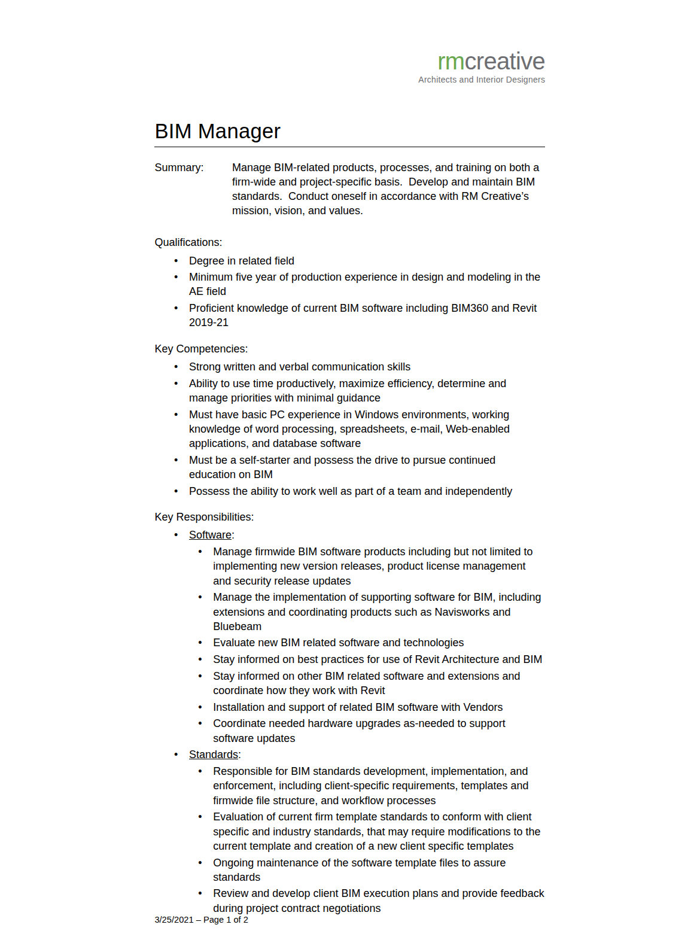rm creative
Architects and Interior Designers
BIM Manager
Summary:
Manage BIM-related products, processes, and training on both a firm-wide and project-specific basis. Develop and maintain BIM standards. Conduct oneself in accordance with RM Creative’s mission, vision, and values.
Qualifications:
Degree in related field
Minimum five year of production experience in design and modeling in the AE field
Proficient knowledge of current BIM software including BIM360 and Revit 2019-21
Key Competencies:
Strong written and verbal communication skills
Ability to use time productively, maximize efficiency, determine and manage priorities with minimal guidance
Must have basic PC experience in Windows environments, working knowledge of word processing, spreadsheets, e-mail, Web-enabled applications, and database software
Must be a self-starter and possess the drive to pursue continued education on BIM
Possess the ability to work well as part of a team and independently
Key Responsibilities:
Software:
Manage firmwide BIM software products including but not limited to implementing new version releases, product license management and security release updates
Manage the implementation of supporting software for BIM, including extensions and coordinating products such as Navisworks and Bluebeam
Evaluate new BIM related software and technologies
Stay informed on best practices for use of Revit Architecture and BIM
Stay informed on other BIM related software and extensions and coordinate how they work with Revit
Installation and support of related BIM software with Vendors
Coordinate needed hardware upgrades as-needed to support software updates
Standards:
Responsible for BIM standards development, implementation, and enforcement, including client-specific requirements, templates and firmwide file structure, and workflow processes
Evaluation of current firm template standards to conform with client specific and industry standards, that may require modifications to the current template and creation of a new client specific templates
Ongoing maintenance of the software template files to assure standards
Review and develop client BIM execution plans and provide feedback during project contract negotiations
3/25/2021 – Page 1 of 2